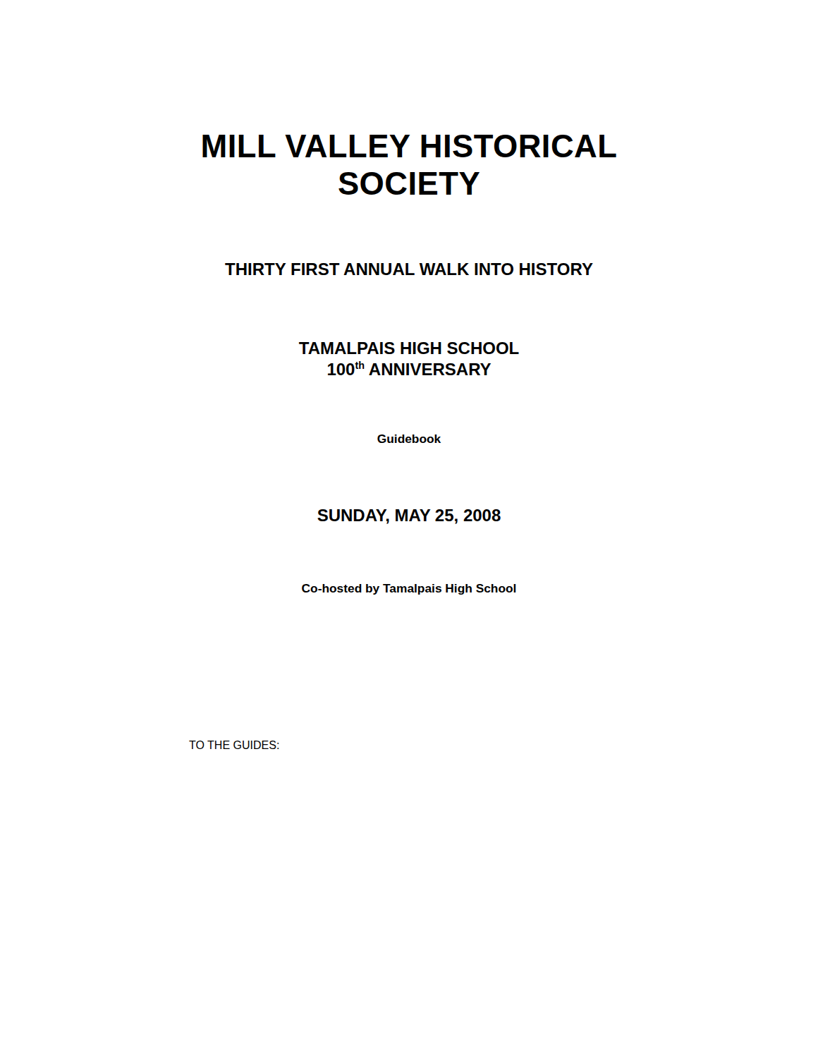MILL VALLEY HISTORICAL SOCIETY
THIRTY FIRST ANNUAL WALK INTO HISTORY
TAMALPAIS HIGH SCHOOL 100th ANNIVERSARY
Guidebook
SUNDAY, MAY 25, 2008
Co-hosted by Tamalpais High School
TO THE GUIDES: